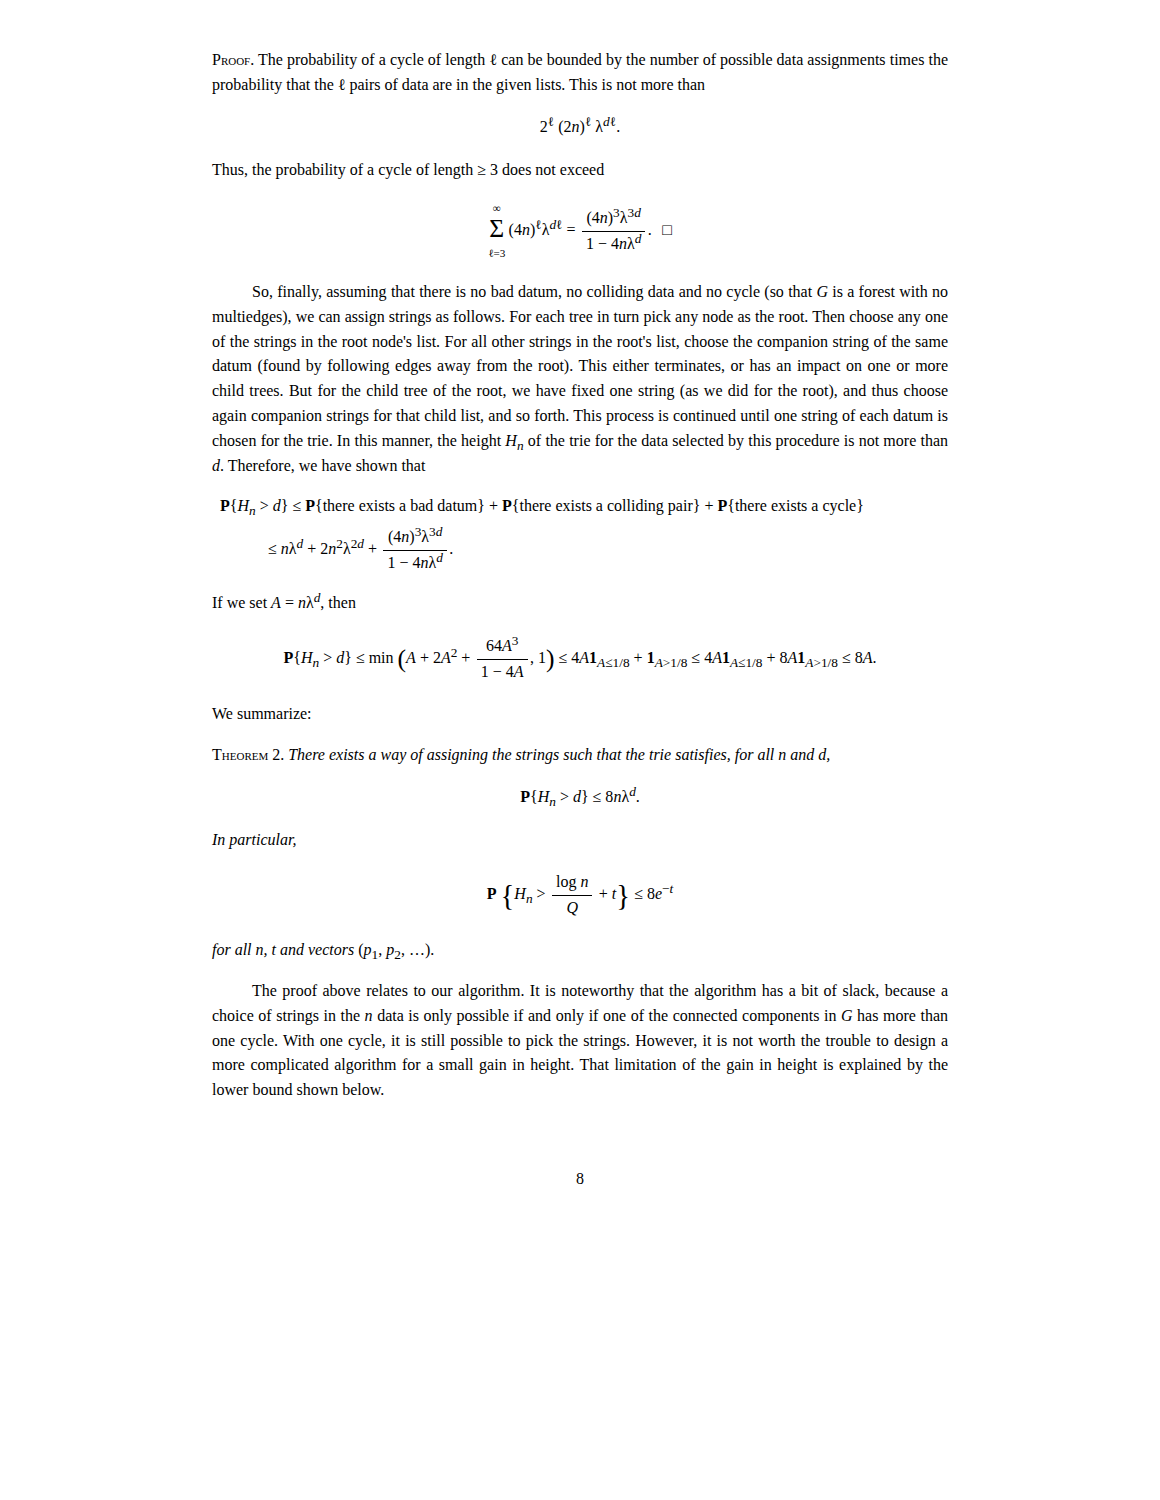Proof. The probability of a cycle of length ℓ can be bounded by the number of possible data assignments times the probability that the ℓ pairs of data are in the given lists. This is not more than
2ℓ (2n)ℓ λdℓ.
Thus, the probability of a cycle of length ≥ 3 does not exceed
∞Σℓ=3(4n)ℓλdℓ = (4n)3λ3d 1 − 4nλd. □
So, finally, assuming that there is no bad datum, no colliding data and no cycle (so that G is a forest with no multiedges), we can assign strings as follows. For each tree in turn pick any node as the root. Then choose any one of the strings in the root node's list. For all other strings in the root's list, choose the companion string of the same datum (found by following edges away from the root). This either terminates, or has an impact on one or more child trees. But for the child tree of the root, we have fixed one string (as we did for the root), and thus choose again companion strings for that child list, and so forth. This process is continued until one string of each datum is chosen for the trie. In this manner, the height Hn of the trie for the data selected by this procedure is not more than d. Therefore, we have shown that
P{Hn > d} ≤ P{there exists a bad datum} + P{there exists a colliding pair} + P{there exists a cycle} ≤ nλd + 2n2λ2d + (4n)3λ3d 1 − 4nλd.
If we set A = nλd, then
P{Hn > d} ≤ min (A + 2A2 + 64A31 − 4A, 1) ≤ 4A 1A≤1/8 + 1A>1/8 ≤ 4A 1A≤1/8 + 8A 1A>1/8 ≤ 8A.
We summarize:
Theorem 2. There exists a way of assigning the strings such that the trie satisfies, for all n and d,
P{Hn > d} ≤ 8nλd.
In particular,
P {Hn > log n Q + t} ≤ 8e−t
for all n, t and vectors (p1, p2, …).
The proof above relates to our algorithm. It is noteworthy that the algorithm has a bit of slack, because a choice of strings in the n data is only possible if and only if one of the connected components in G has more than one cycle. With one cycle, it is still possible to pick the strings. However, it is not worth the trouble to design a more complicated algorithm for a small gain in height. That limitation of the gain in height is explained by the lower bound shown below.
8